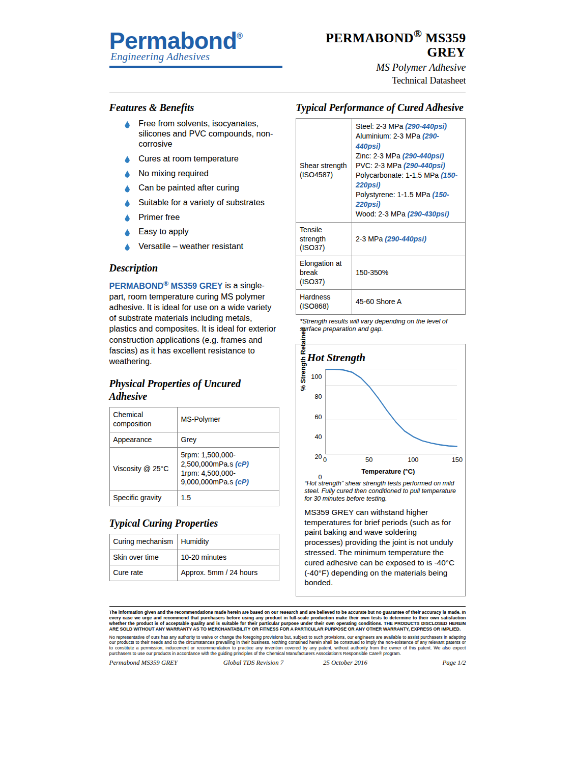Permabond®
Engineering Adhesives
PERMABOND® MS359 GREY
MS Polymer Adhesive
Technical Datasheet
Features & Benefits
Free from solvents, isocyanates, silicones and PVC compounds, non-corrosive
Cures at room temperature
No mixing required
Can be painted after curing
Suitable for a variety of substrates
Primer free
Easy to apply
Versatile – weather resistant
Description
PERMABOND® MS359 GREY is a single-part, room temperature curing MS polymer adhesive. It is ideal for use on a wide variety of substrate materials including metals, plastics and composites. It is ideal for exterior construction applications (e.g. frames and fascias) as it has excellent resistance to weathering.
Physical Properties of Uncured Adhesive
| Chemical composition | MS-Polymer |
| Appearance | Grey |
| Viscosity @ 25°C | 5rpm: 1,500,000-2,500,000mPa.s (cP) 1rpm: 4,500,000-9,000,000mPa.s (cP) |
| Specific gravity | 1.5 |
Typical Curing Properties
| Curing mechanism | Humidity |
| Skin over time | 10-20 minutes |
| Cure rate | Approx. 5mm / 24 hours |
Typical Performance of Cured Adhesive
| Shear strength (ISO4587) | Steel: 2-3 MPa (290-440psi) Aluminium: 2-3 MPa (290-440psi) Zinc: 2-3 MPa (290-440psi) PVC: 2-3 MPa (290-440psi) Polycarbonate: 1-1.5 MPa (150-220psi) Polystyrene: 1-1.5 MPa (150-220psi) Wood: 2-3 MPa (290-430psi) |
| Tensile strength (ISO37) | 2-3 MPa (290-440psi) |
| Elongation at break (ISO37) | 150-350% |
| Hardness (ISO868) | 45-60 Shore A |
*Strength results will vary depending on the level of surface preparation and gap.
Hot Strength
% Strength Retained
100
80
60
40
20
0
0
50
100
150
Temperature (°C)
“Hot strength” shear strength tests performed on mild steel. Fully cured then conditioned to pull temperature for 30 minutes before testing.
MS359 GREY can withstand higher temperatures for brief periods (such as for paint baking and wave soldering processes) providing the joint is not unduly stressed. The minimum temperature the cured adhesive can be exposed to is -40°C (-40°F) depending on the materials being bonded.
The information given and the recommendations made herein are based on our research and are believed to be accurate but no guarantee of their accuracy is made. In every case we urge and recommend that purchasers before using any product in full-scale production make their own tests to determine to their own satisfaction whether the product is of acceptable quality and is suitable for their particular purpose under their own operating conditions. THE PRODUCTS DISCLOSED HEREIN ARE SOLD WITHOUT ANY WARRANTY AS TO MERCHANTABILITY OR FITNESS FOR A PARTICULAR PURPOSE OR ANY OTHER WARRANTY, EXPRESS OR IMPLIED.
No representative of ours has any authority to waive or change the foregoing provisions but, subject to such provisions, our engineers are available to assist purchasers in adapting our products to their needs and to the circumstances prevailing in their business. Nothing contained herein shall be construed to imply the non-existence of any relevant patents or to constitute a permission, inducement or recommendation to practice any invention covered by any patent, without authority from the owner of this patent. We also expect purchasers to use our products in accordance with the guiding principles of the Chemical Manufacturers Association’s Responsible Care® program.
Permabond MS359 GREY Global TDS Revision 7 25 October 2016 Page 1/2